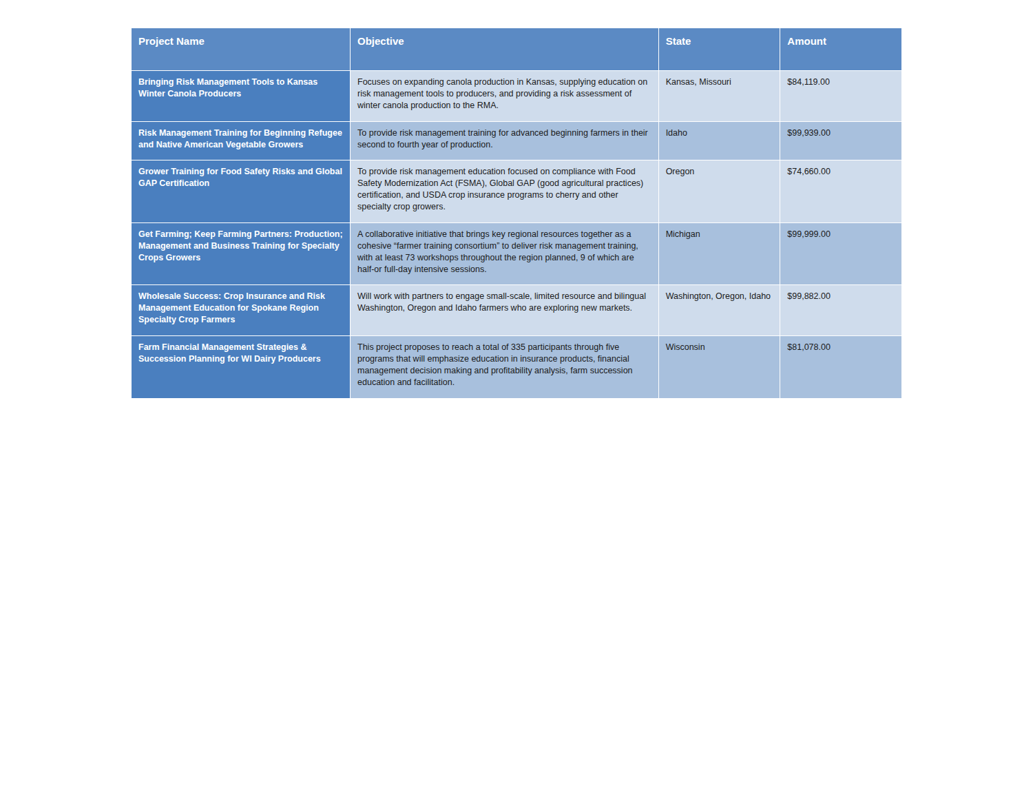| Project Name | Objective | State | Amount |
| --- | --- | --- | --- |
| Bringing Risk Management Tools to Kansas Winter Canola Producers | Focuses on expanding canola production in Kansas, supplying education on risk management tools to producers, and providing a risk assessment of winter canola production to the RMA. | Kansas, Missouri | $84,119.00 |
| Risk Management Training for Beginning Refugee and Native American Vegetable Growers | To provide risk management training for advanced beginning farmers in their second to fourth year of production. | Idaho | $99,939.00 |
| Grower Training for Food Safety Risks and Global GAP Certification | To provide risk management education focused on compliance with Food Safety Modernization Act (FSMA), Global GAP (good agricultural practices) certification, and USDA crop insurance programs to cherry and other specialty crop growers. | Oregon | $74,660.00 |
| Get Farming; Keep Farming Partners: Production; Management and Business Training for Specialty Crops Growers | A collaborative initiative that brings key regional resources together as a cohesive “farmer training consortium” to deliver risk management training, with at least 73 workshops throughout the region planned, 9 of which are half-or full-day intensive sessions. | Michigan | $99,999.00 |
| Wholesale Success: Crop Insurance and Risk Management Education for Spokane Region Specialty Crop Farmers | Will work with partners to engage small-scale, limited resource and bilingual Washington, Oregon and Idaho farmers who are exploring new markets. | Washington, Oregon, Idaho | $99,882.00 |
| Farm Financial Management Strategies & Succession Planning for WI Dairy Producers | This project proposes to reach a total of 335 participants through five programs that will emphasize education in insurance products, financial management decision making and profitability analysis, farm succession education and facilitation. | Wisconsin | $81,078.00 |